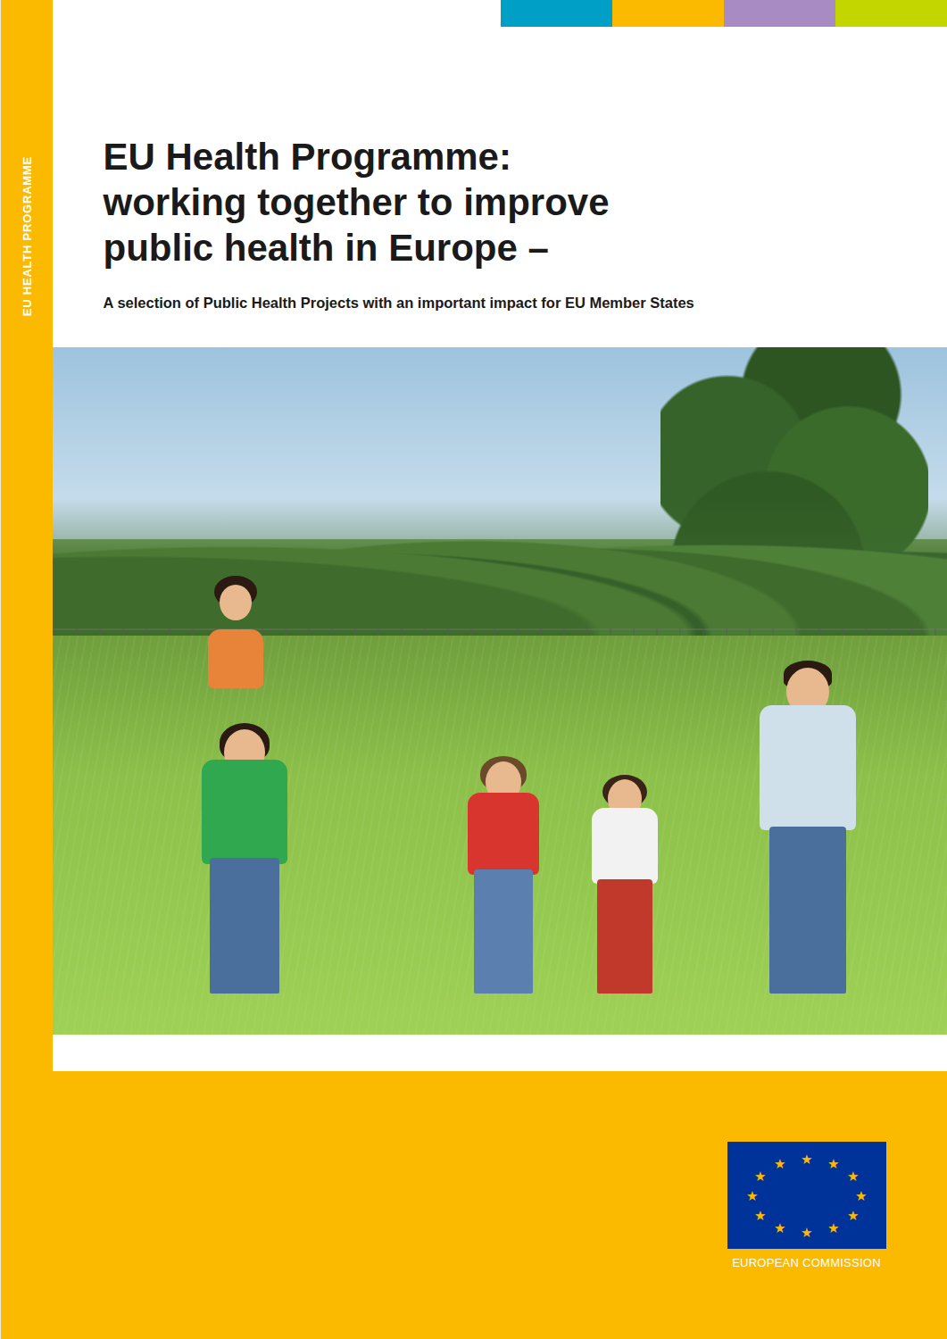EU HEALTH PROGRAMME
EU Health Programme:
working together to improve
public health in Europe –
A selection of Public Health Projects with an important impact for EU Member States
EUROPEAN COMMISSION